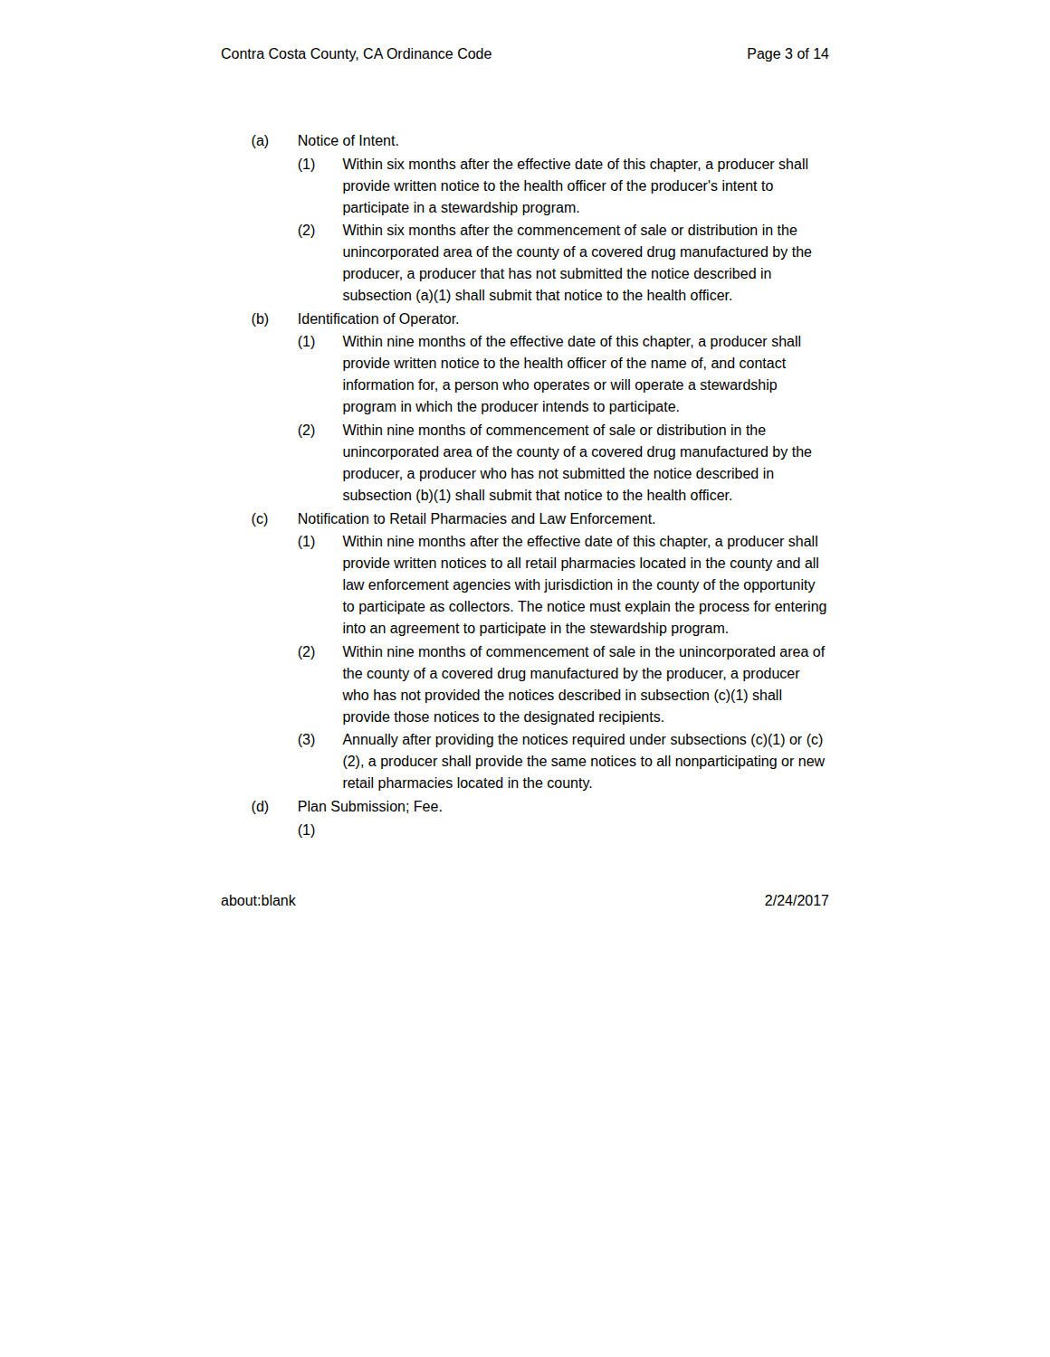Contra Costa County, CA Ordinance Code
Page 3 of 14
(a) Notice of Intent.
(1) Within six months after the effective date of this chapter, a producer shall provide written notice to the health officer of the producer's intent to participate in a stewardship program.
(2) Within six months after the commencement of sale or distribution in the unincorporated area of the county of a covered drug manufactured by the producer, a producer that has not submitted the notice described in subsection (a)(1) shall submit that notice to the health officer.
(b) Identification of Operator.
(1) Within nine months of the effective date of this chapter, a producer shall provide written notice to the health officer of the name of, and contact information for, a person who operates or will operate a stewardship program in which the producer intends to participate.
(2) Within nine months of commencement of sale or distribution in the unincorporated area of the county of a covered drug manufactured by the producer, a producer who has not submitted the notice described in subsection (b)(1) shall submit that notice to the health officer.
(c) Notification to Retail Pharmacies and Law Enforcement.
(1) Within nine months after the effective date of this chapter, a producer shall provide written notices to all retail pharmacies located in the county and all law enforcement agencies with jurisdiction in the county of the opportunity to participate as collectors. The notice must explain the process for entering into an agreement to participate in the stewardship program.
(2) Within nine months of commencement of sale in the unincorporated area of the county of a covered drug manufactured by the producer, a producer who has not provided the notices described in subsection (c)(1) shall provide those notices to the designated recipients.
(3) Annually after providing the notices required under subsections (c)(1) or (c)(2), a producer shall provide the same notices to all nonparticipating or new retail pharmacies located in the county.
(d) Plan Submission; Fee.
(1)
about:blank
2/24/2017